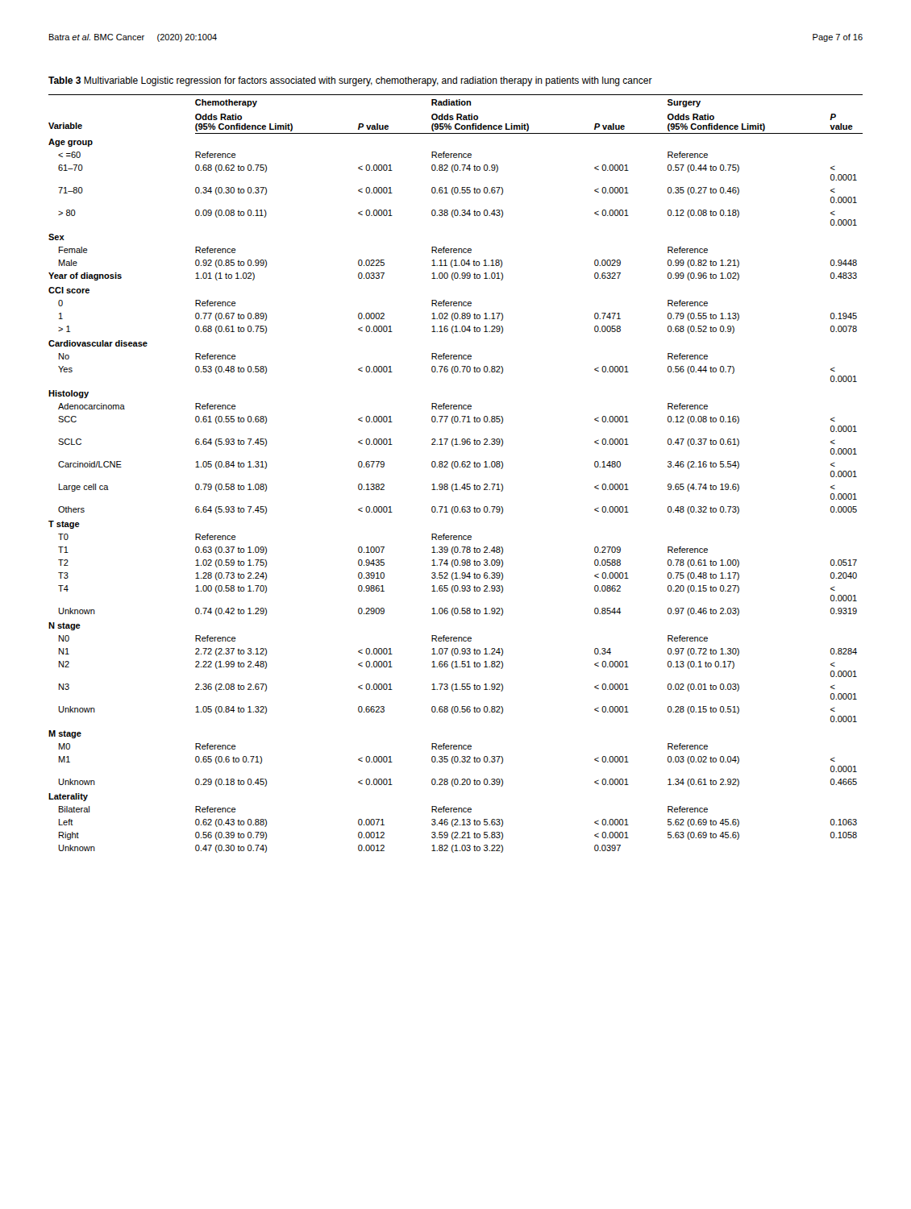Batra et al. BMC Cancer (2020) 20:1004
Page 7 of 16
Table 3 Multivariable Logistic regression for factors associated with surgery, chemotherapy, and radiation therapy in patients with lung cancer
| Variable | Chemotherapy | Radiation | Surgery |
| --- | --- | --- | --- |
| Odds Ratio (95% Confidence Limit) | P value | Odds Ratio (95% Confidence Limit) | P value | Odds Ratio (95% Confidence Limit) | P value |
| Age group |
| < =60 | Reference | | Reference | | Reference | |
| 61–70 | 0.68 (0.62 to 0.75) | < 0.0001 | 0.82 (0.74 to 0.9) | < 0.0001 | 0.57 (0.44 to 0.75) | < 0.0001 |
| 71–80 | 0.34 (0.30 to 0.37) | < 0.0001 | 0.61 (0.55 to 0.67) | < 0.0001 | 0.35 (0.27 to 0.46) | < 0.0001 |
| > 80 | 0.09 (0.08 to 0.11) | < 0.0001 | 0.38 (0.34 to 0.43) | < 0.0001 | 0.12 (0.08 to 0.18) | < 0.0001 |
| Sex |
| Female | Reference | | Reference | | Reference | |
| Male | 0.92 (0.85 to 0.99) | 0.0225 | 1.11 (1.04 to 1.18) | 0.0029 | 0.99 (0.82 to 1.21) | 0.9448 |
| Year of diagnosis | 1.01 (1 to 1.02) | 0.0337 | 1.00 (0.99 to 1.01) | 0.6327 | 0.99 (0.96 to 1.02) | 0.4833 |
| CCI score |
| 0 | Reference | | Reference | | Reference | |
| 1 | 0.77 (0.67 to 0.89) | 0.0002 | 1.02 (0.89 to 1.17) | 0.7471 | 0.79 (0.55 to 1.13) | 0.1945 |
| > 1 | 0.68 (0.61 to 0.75) | < 0.0001 | 1.16 (1.04 to 1.29) | 0.0058 | 0.68 (0.52 to 0.9) | 0.0078 |
| Cardiovascular disease |
| No | Reference | | Reference | | Reference | |
| Yes | 0.53 (0.48 to 0.58) | < 0.0001 | 0.76 (0.70 to 0.82) | < 0.0001 | 0.56 (0.44 to 0.7) | < 0.0001 |
| Histology |
| Adenocarcinoma | Reference | | Reference | | Reference | |
| SCC | 0.61 (0.55 to 0.68) | < 0.0001 | 0.77 (0.71 to 0.85) | < 0.0001 | 0.12 (0.08 to 0.16) | < 0.0001 |
| SCLC | 6.64 (5.93 to 7.45) | < 0.0001 | 2.17 (1.96 to 2.39) | < 0.0001 | 0.47 (0.37 to 0.61) | < 0.0001 |
| Carcinoid/LCNE | 1.05 (0.84 to 1.31) | 0.6779 | 0.82 (0.62 to 1.08) | 0.1480 | 3.46 (2.16 to 5.54) | < 0.0001 |
| Large cell ca | 0.79 (0.58 to 1.08) | 0.1382 | 1.98 (1.45 to 2.71) | < 0.0001 | 9.65 (4.74 to 19.6) | < 0.0001 |
| Others | 6.64 (5.93 to 7.45) | < 0.0001 | 0.71 (0.63 to 0.79) | < 0.0001 | 0.48 (0.32 to 0.73) | 0.0005 |
| T stage |
| T0 | Reference | | Reference | | | |
| T1 | 0.63 (0.37 to 1.09) | 0.1007 | 1.39 (0.78 to 2.48) | 0.2709 | Reference | |
| T2 | 1.02 (0.59 to 1.75) | 0.9435 | 1.74 (0.98 to 3.09) | 0.0588 | 0.78 (0.61 to 1.00) | 0.0517 |
| T3 | 1.28 (0.73 to 2.24) | 0.3910 | 3.52 (1.94 to 6.39) | < 0.0001 | 0.75 (0.48 to 1.17) | 0.2040 |
| T4 | 1.00 (0.58 to 1.70) | 0.9861 | 1.65 (0.93 to 2.93) | 0.0862 | 0.20 (0.15 to 0.27) | < 0.0001 |
| Unknown | 0.74 (0.42 to 1.29) | 0.2909 | 1.06 (0.58 to 1.92) | 0.8544 | 0.97 (0.46 to 2.03) | 0.9319 |
| N stage |
| N0 | Reference | | Reference | | Reference | |
| N1 | 2.72 (2.37 to 3.12) | < 0.0001 | 1.07 (0.93 to 1.24) | 0.34 | 0.97 (0.72 to 1.30) | 0.8284 |
| N2 | 2.22 (1.99 to 2.48) | < 0.0001 | 1.66 (1.51 to 1.82) | < 0.0001 | 0.13 (0.1 to 0.17) | < 0.0001 |
| N3 | 2.36 (2.08 to 2.67) | < 0.0001 | 1.73 (1.55 to 1.92) | < 0.0001 | 0.02 (0.01 to 0.03) | < 0.0001 |
| Unknown | 1.05 (0.84 to 1.32) | 0.6623 | 0.68 (0.56 to 0.82) | < 0.0001 | 0.28 (0.15 to 0.51) | < 0.0001 |
| M stage |
| M0 | Reference | | Reference | | Reference | |
| M1 | 0.65 (0.6 to 0.71) | < 0.0001 | 0.35 (0.32 to 0.37) | < 0.0001 | 0.03 (0.02 to 0.04) | < 0.0001 |
| Unknown | 0.29 (0.18 to 0.45) | < 0.0001 | 0.28 (0.20 to 0.39) | < 0.0001 | 1.34 (0.61 to 2.92) | 0.4665 |
| Laterality |
| Bilateral | Reference | | Reference | | Reference | |
| Left | 0.62 (0.43 to 0.88) | 0.0071 | 3.46 (2.13 to 5.63) | < 0.0001 | 5.62 (0.69 to 45.6) | 0.1063 |
| Right | 0.56 (0.39 to 0.79) | 0.0012 | 3.59 (2.21 to 5.83) | < 0.0001 | 5.63 (0.69 to 45.6) | 0.1058 |
| Unknown | 0.47 (0.30 to 0.74) | 0.0012 | 1.82 (1.03 to 3.22) | 0.0397 | | |